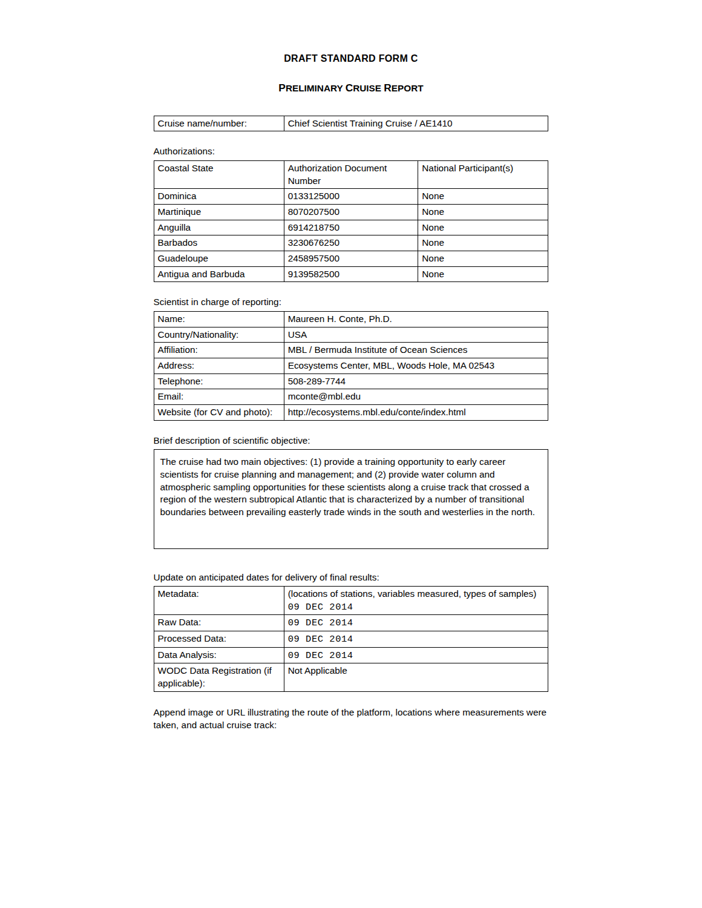DRAFT STANDARD FORM C
PRELIMINARY CRUISE REPORT
| Cruise name/number: | Chief Scientist Training Cruise / AE1410 |
Authorizations:
| Coastal State | Authorization Document Number | National Participant(s) |
| Dominica | 0133125000 | None |
| Martinique | 8070207500 | None |
| Anguilla | 6914218750 | None |
| Barbados | 3230676250 | None |
| Guadeloupe | 2458957500 | None |
| Antigua and Barbuda | 9139582500 | None |
Scientist in charge of reporting:
| Name: | Maureen H. Conte, Ph.D. |
| Country/Nationality: | USA |
| Affiliation: | MBL / Bermuda Institute of Ocean Sciences |
| Address: | Ecosystems Center, MBL, Woods Hole, MA 02543 |
| Telephone: | 508-289-7744 |
| Email: | mconte@mbl.edu |
| Website (for CV and photo): | http://ecosystems.mbl.edu/conte/index.html |
Brief description of scientific objective:
The cruise had two main objectives: (1) provide a training opportunity to early career scientists for cruise planning and management; and (2) provide water column and atmospheric sampling opportunities for these scientists along a cruise track that crossed a region of the western subtropical Atlantic that is characterized by a number of transitional boundaries between prevailing easterly trade winds in the south and westerlies in the north.
Update on anticipated dates for delivery of final results:
| Metadata: | (locations of stations, variables measured, types of samples) 09 DEC 2014 |
| Raw Data: | 09 DEC 2014 |
| Processed Data: | 09 DEC 2014 |
| Data Analysis: | 09 DEC 2014 |
| WODC Data Registration (if applicable): | Not Applicable |
Append image or URL illustrating the route of the platform, locations where measurements were taken, and actual cruise track: